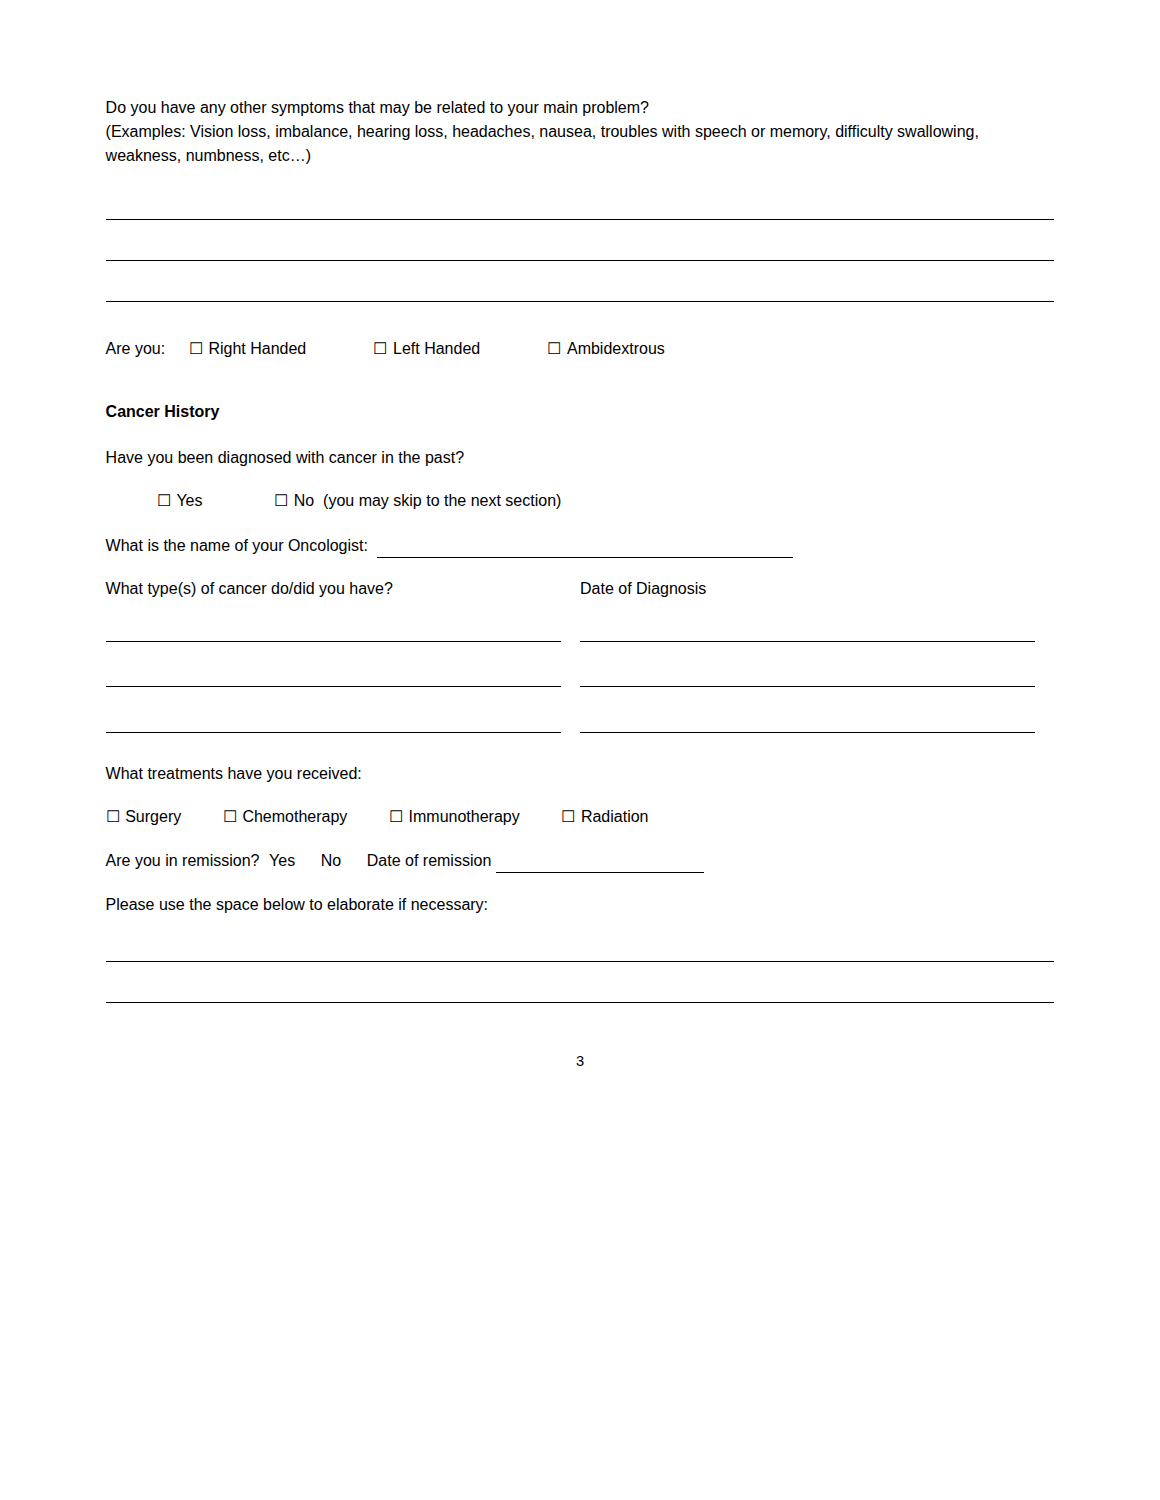Do you have any other symptoms that may be related to your main problem?
(Examples: Vision loss, imbalance, hearing loss, headaches, nausea, troubles with speech or memory, difficulty swallowing, weakness, numbness, etc…)
Are you: Right Handed Left Handed Ambidextrous
Cancer History
Have you been diagnosed with cancer in the past?
Yes No (you may skip to the next section)
What is the name of your Oncologist:
What type(s) of cancer do/did you have?
Date of Diagnosis
What treatments have you received:
Surgery Chemotherapy Immunotherapy Radiation
Are you in remission?Yes No Date of remission
Please use the space below to elaborate if necessary:
3